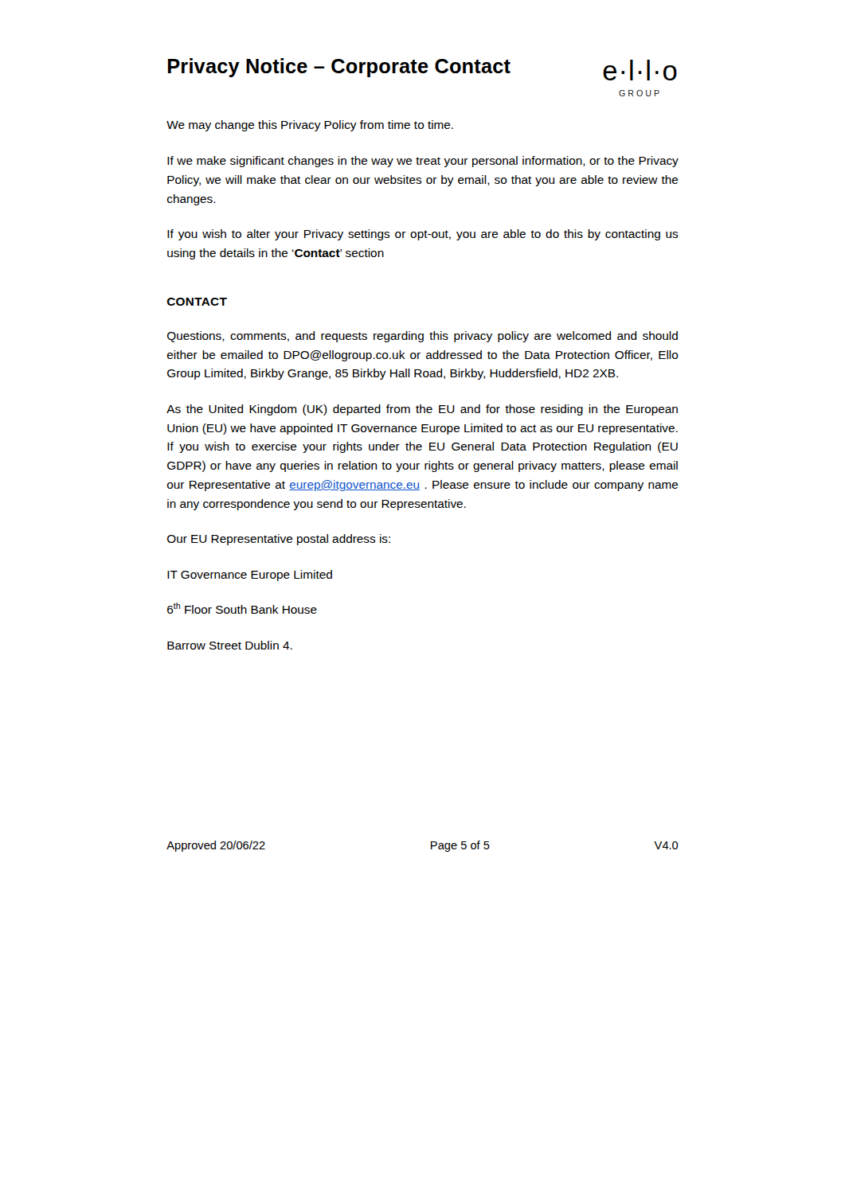Privacy Notice – Corporate Contact
e·l·l·o
GROUP
We may change this Privacy Policy from time to time.
If we make significant changes in the way we treat your personal information, or to the Privacy Policy, we will make that clear on our websites or by email, so that you are able to review the changes.
If you wish to alter your Privacy settings or opt-out, you are able to do this by contacting us using the details in the ‘Contact’ section
CONTACT
Questions, comments, and requests regarding this privacy policy are welcomed and should either be emailed to DPO@ellogroup.co.uk or addressed to the Data Protection Officer, Ello Group Limited, Birkby Grange, 85 Birkby Hall Road, Birkby, Huddersfield, HD2 2XB.
As the United Kingdom (UK) departed from the EU and for those residing in the European Union (EU) we have appointed IT Governance Europe Limited to act as our EU representative. If you wish to exercise your rights under the EU General Data Protection Regulation (EU GDPR) or have any queries in relation to your rights or general privacy matters, please email our Representative at eurep@itgovernance.eu . Please ensure to include our company name in any correspondence you send to our Representative.
Our EU Representative postal address is:
IT Governance Europe Limited
6th Floor South Bank House
Barrow Street Dublin 4.
Approved 20/06/22
Page 5 of 5
V4.0